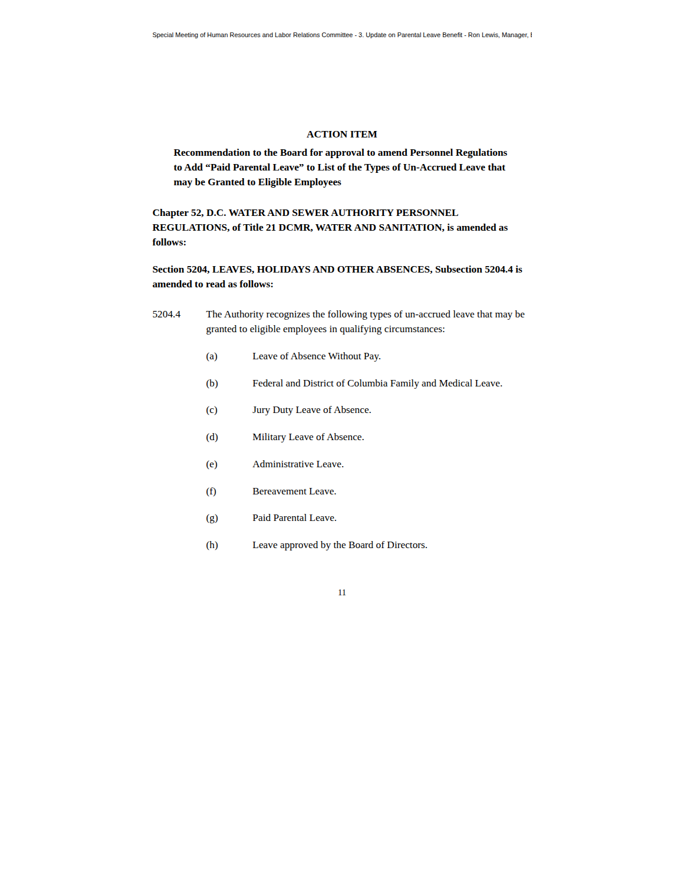Special Meeting of Human Resources and Labor Relations Committee - 3. Update on Parental Leave Benefit - Ron Lewis, Manager, Benefits
ACTION ITEM
Recommendation to the Board for approval to amend Personnel Regulations to Add “Paid Parental Leave” to List of the Types of Un-Accrued Leave that may be Granted to Eligible Employees
Chapter 52, D.C. WATER AND SEWER AUTHORITY PERSONNEL REGULATIONS, of Title 21 DCMR, WATER AND SANITATION, is amended as follows:
Section 5204, LEAVES, HOLIDAYS AND OTHER ABSENCES, Subsection 5204.4 is amended to read as follows:
5204.4
The Authority recognizes the following types of un-accrued leave that may be granted to eligible employees in qualifying circumstances:
(a) Leave of Absence Without Pay.
(b) Federal and District of Columbia Family and Medical Leave.
(c) Jury Duty Leave of Absence.
(d) Military Leave of Absence.
(e) Administrative Leave.
(f) Bereavement Leave.
(g) Paid Parental Leave.
(h) Leave approved by the Board of Directors.
11